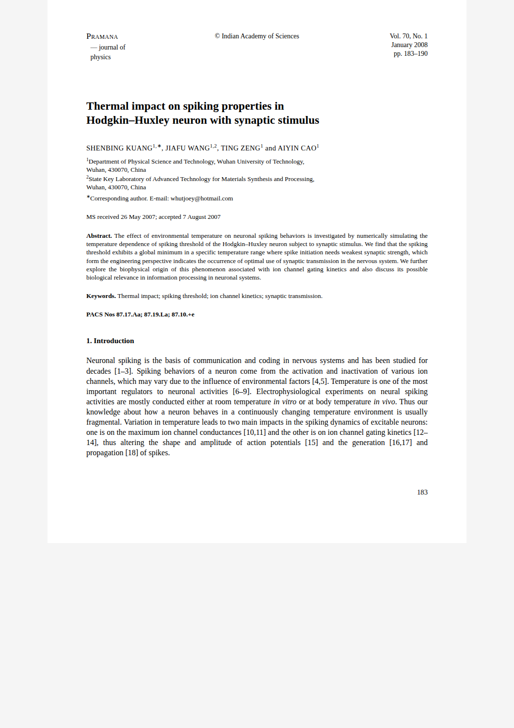Pramana
— journal of
physics
© Indian Academy of Sciences
Vol. 70, No. 1
January 2008
pp. 183–190
Thermal impact on spiking properties in
Hodgkin–Huxley neuron with synaptic stimulus
SHENBING KUANG1,∗, JIAFU WANG1,2, TING ZENG1 and AIYIN CAO1
1Department of Physical Science and Technology, Wuhan University of Technology,
Wuhan, 430070, China
2State Key Laboratory of Advanced Technology for Materials Synthesis and Processing,
Wuhan, 430070, China
∗Corresponding author. E-mail: whutjoey@hotmail.com
MS received 26 May 2007; accepted 7 August 2007
Abstract. The effect of environmental temperature on neuronal spiking behaviors is investigated by numerically simulating the temperature dependence of spiking threshold of the Hodgkin–Huxley neuron subject to synaptic stimulus. We find that the spiking threshold exhibits a global minimum in a specific temperature range where spike initiation needs weakest synaptic strength, which form the engineering perspective indicates the occurrence of optimal use of synaptic transmission in the nervous system. We further explore the biophysical origin of this phenomenon associated with ion channel gating kinetics and also discuss its possible biological relevance in information processing in neuronal systems.
Keywords. Thermal impact; spiking threshold; ion channel kinetics; synaptic transmission.
PACS Nos 87.17.Aa; 87.19.La; 87.10.+e
1. Introduction
Neuronal spiking is the basis of communication and coding in nervous systems and has been studied for decades [1–3]. Spiking behaviors of a neuron come from the activation and inactivation of various ion channels, which may vary due to the influence of environmental factors [4,5]. Temperature is one of the most important regulators to neuronal activities [6–9]. Electrophysiological experiments on neural spiking activities are mostly conducted either at room temperature in vitro or at body temperature in vivo. Thus our knowledge about how a neuron behaves in a continuously changing temperature environment is usually fragmental. Variation in temperature leads to two main impacts in the spiking dynamics of excitable neurons: one is on the maximum ion channel conductances [10,11] and the other is on ion channel gating kinetics [12–14], thus altering the shape and amplitude of action potentials [15] and the generation [16,17] and propagation [18] of spikes.
183